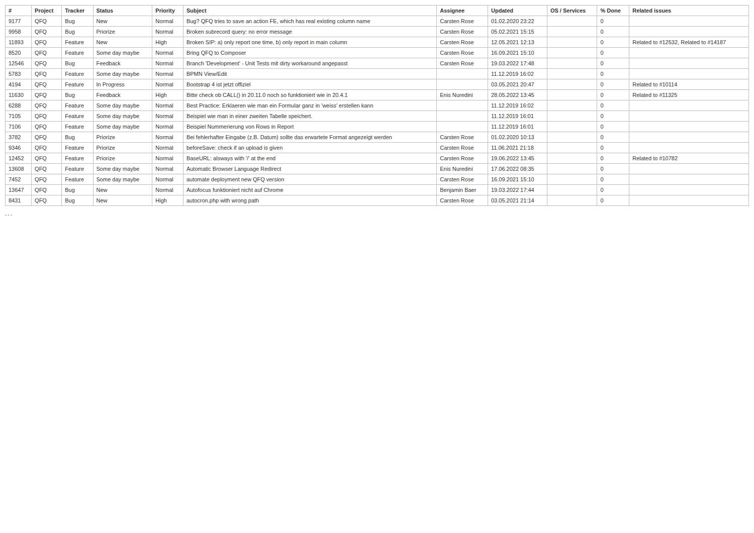| # | Project | Tracker | Status | Priority | Subject | Assignee | Updated | OS / Services | % Done | Related issues |
| --- | --- | --- | --- | --- | --- | --- | --- | --- | --- | --- |
| 9177 | QFQ | Bug | New | Normal | Bug? QFQ tries to save an action FE, which has real existing column name | Carsten Rose | 01.02.2020 23:22 | | 0 | |
| 9958 | QFQ | Bug | Priorize | Normal | Broken subrecord query: no error message | Carsten Rose | 05.02.2021 15:15 | | 0 | |
| 11893 | QFQ | Feature | New | High | Broken SIP: a) only report one time, b) only report in main column | Carsten Rose | 12.05.2021 12:13 | | 0 | Related to #12532, Related to #14187 |
| 8520 | QFQ | Feature | Some day maybe | Normal | Bring QFQ to Composer | Carsten Rose | 16.09.2021 15:10 | | 0 | |
| 12546 | QFQ | Bug | Feedback | Normal | Branch 'Development' - Unit Tests mit dirty workaround angepasst | Carsten Rose | 19.03.2022 17:48 | | 0 | |
| 5783 | QFQ | Feature | Some day maybe | Normal | BPMN View/Edit | | 11.12.2019 16:02 | | 0 | |
| 4194 | QFQ | Feature | In Progress | Normal | Bootstrap 4 ist jetzt offiziel | | 03.05.2021 20:47 | | 0 | Related to #10114 |
| 11630 | QFQ | Bug | Feedback | High | Bitte check ob CALL() in 20.11.0 noch so funktioniert wie in 20.4.1 | Enis Nuredini | 28.05.2022 13:45 | | 0 | Related to #11325 |
| 6288 | QFQ | Feature | Some day maybe | Normal | Best Practice: Erklaeren wie man ein Formular ganz in 'weiss' erstellen kann | | 11.12.2019 16:02 | | 0 | |
| 7105 | QFQ | Feature | Some day maybe | Normal | Beispiel wie man in einer zweiten Tabelle speichert. | | 11.12.2019 16:01 | | 0 | |
| 7106 | QFQ | Feature | Some day maybe | Normal | Beispiel Nummerierung von Rows in Report | | 11.12.2019 16:01 | | 0 | |
| 3782 | QFQ | Bug | Priorize | Normal | Bei fehlerhafter Eingabe (z.B. Datum) sollte das erwartete Format angezeigt werden | Carsten Rose | 01.02.2020 10:13 | | 0 | |
| 9346 | QFQ | Feature | Priorize | Normal | beforeSave: check if an upload is given | Carsten Rose | 11.06.2021 21:18 | | 0 | |
| 12452 | QFQ | Feature | Priorize | Normal | BaseURL: alsways with '/' at the end | Carsten Rose | 19.06.2022 13:45 | | 0 | Related to #10782 |
| 13608 | QFQ | Feature | Some day maybe | Normal | Automatic Browser Language Redirect | Enis Nuredini | 17.06.2022 08:35 | | 0 | |
| 7452 | QFQ | Feature | Some day maybe | Normal | automate deployment new QFQ version | Carsten Rose | 16.09.2021 15:10 | | 0 | |
| 13647 | QFQ | Bug | New | Normal | Autofocus funktioniert nicht auf Chrome | Benjamin Baer | 19.03.2022 17:44 | | 0 | |
| 8431 | QFQ | Bug | New | High | autocron.php with wrong path | Carsten Rose | 03.05.2021 21:14 | | 0 | |
...